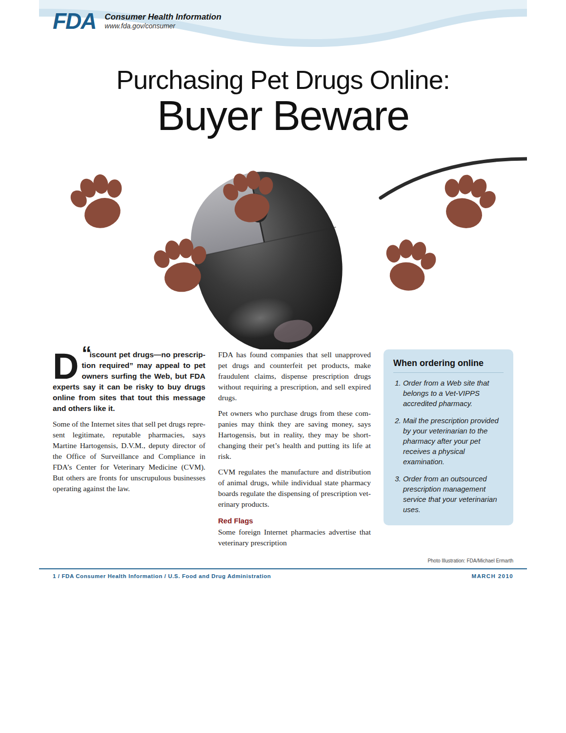FDA
Consumer Health Information
www.fda.gov/consumer
Purchasing Pet Drugs Online:
Buyer Beware
“Discount pet drugs—no prescription required” may appeal to pet owners surfing the Web, but FDA experts say it can be risky to buy drugs online from sites that tout this message and others like it.
Some of the Internet sites that sell pet drugs represent legitimate, reputable pharmacies, says Martine Hartogensis, D.V.M., deputy director of the Office of Surveillance and Compliance in FDA’s Center for Veterinary Medicine (CVM). But others are fronts for unscrupulous businesses operating against the law.
FDA has found companies that sell unapproved pet drugs and counterfeit pet products, make fraudulent claims, dispense prescription drugs without requiring a prescription, and sell expired drugs.
Pet owners who purchase drugs from these companies may think they are saving money, says Hartogensis, but in reality, they may be short-changing their pet’s health and putting its life at risk.
CVM regulates the manufacture and distribution of animal drugs, while individual state pharmacy boards regulate the dispensing of prescription veterinary products.
Red Flags
Some foreign Internet pharmacies advertise that veterinary prescription
When ordering online
Order from a Web site that belongs to a Vet-VIPPS accredited pharmacy.
Mail the prescription provided by your veterinarian to the pharmacy after your pet receives a physical examination.
Order from an outsourced prescription management service that your veterinarian uses.
Photo Illustration: FDA/Michael Ermarth
1 / FDA Consumer Health Information / U.S. Food and Drug Administration
MARCH 2010